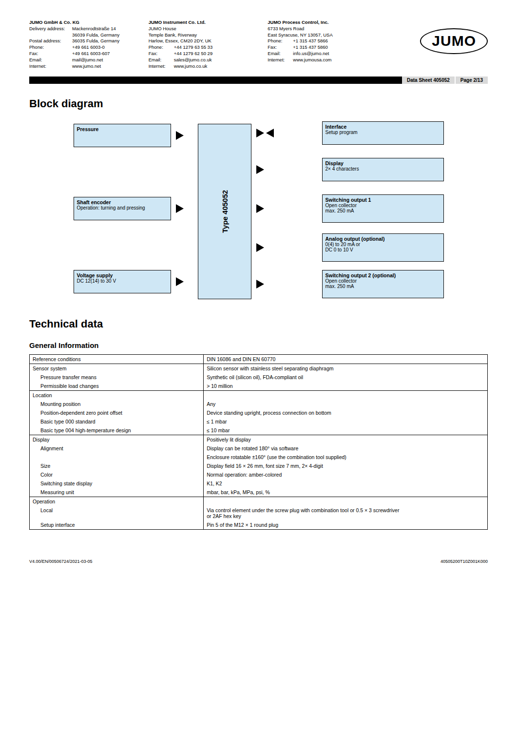JUMO GmbH & Co. KG
Delivery address: Mackenrodtstraße 14
36039 Fulda, Germany
Postal address: 36035 Fulda, Germany
Phone:+49 661 6003-0
Fax:+49 661 6003-607
Email: mail@jumo.net
Internet: www.jumo.net
JUMO Instrument Co. Ltd.
JUMO House
Temple Bank, Riverway
Harlow, Essex, CM20 2DY, UK
Phone:+44 1279 63 55 33
Fax:+44 1279 62 50 29
Email: sales@jumo.co.uk
Internet: www.jumo.co.uk
JUMO Process Control, Inc.
6733 Myers Road
East Syracuse, NY 13057, USA
Phone:+1 315 437 5866
Fax:+1 315 437 5860
Email: info.us@jumo.net
Internet: www.jumousa.com
JUMO
Data Sheet 405052
Page 2/13
Block diagram
Pressure
Shaft encoder
Operation: turning and pressing
Voltage supply
DC 12(14) to 30 V
Type 405052
Interface
Setup program
Display
2× 4 characters
Switching output 1
Open collector
max. 250 mA
Analog output (optional)
0(4) to 20 mA or
DC 0 to 10 V
Switching output 2 (optional)
Open collector
max. 250 mA
Technical data
General Information
| Reference conditions | DIN 16086 and DIN EN 60770 |
| Sensor system | Silicon sensor with stainless steel separating diaphragm |
| Pressure transfer means | Synthetic oil (silicon oil), FDA-compliant oil |
| Permissible load changes | > 10 million |
| Location | |
| Mounting position | Any |
| Position-dependent zero point offset | Device standing upright, process connection on bottom |
| Basic type 000 standard | ≤ 1 mbar |
| Basic type 004 high-temperature design | ≤ 10 mbar |
| Display | Positively lit display |
| Alignment | Display can be rotated 180° via software |
| | Enclosure rotatable ±160° (use the combination tool supplied) |
| Size | Display field 16 × 26 mm, font size 7 mm, 2× 4-digit |
| Color | Normal operation: amber-colored |
| Switching state display | K1, K2 |
| Measuring unit | mbar, bar, kPa, MPa, psi, % |
| Operation | |
| Local | Via control element under the screw plug with combination tool or 0.5 × 3 screwdriver or 2AF hex key |
| Setup interface | Pin 5 of the M12 × 1 round plug |
V4.00/EN/00506724/2021-03-05
40505200T10Z001K000